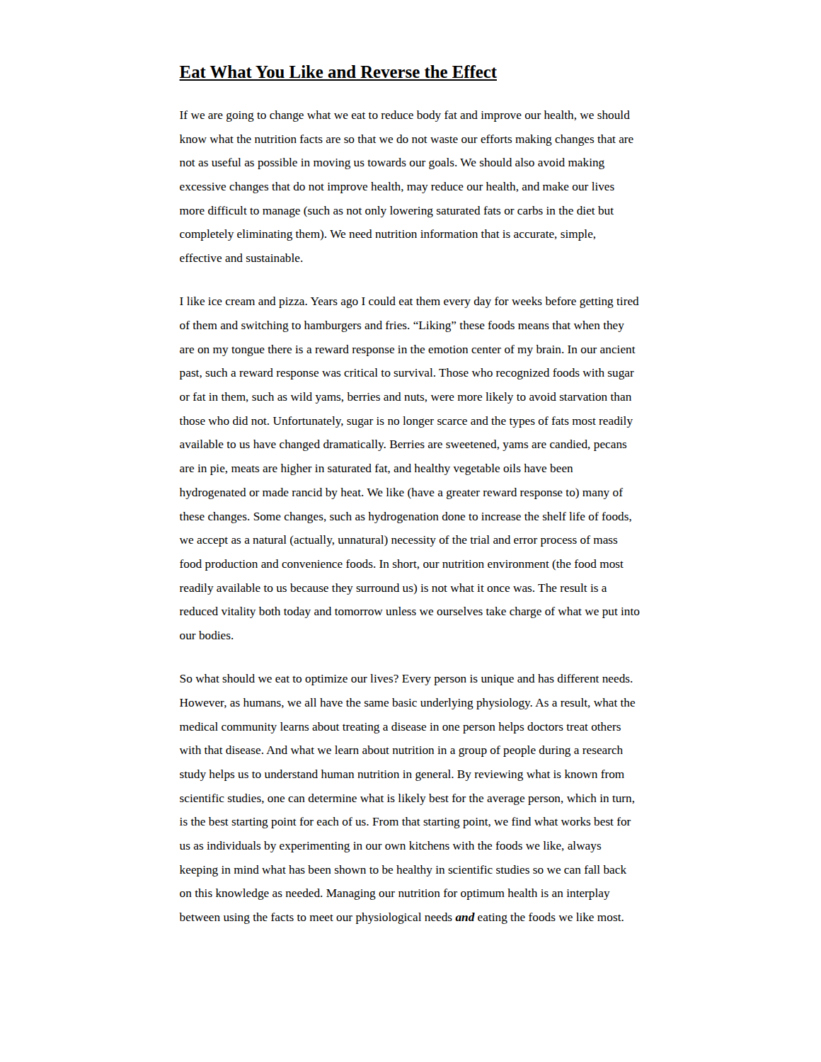Eat What You Like and Reverse the Effect
If we are going to change what we eat to reduce body fat and improve our health, we should know what the nutrition facts are so that we do not waste our efforts making changes that are not as useful as possible in moving us towards our goals. We should also avoid making excessive changes that do not improve health, may reduce our health, and make our lives more difficult to manage (such as not only lowering saturated fats or carbs in the diet but completely eliminating them). We need nutrition information that is accurate, simple, effective and sustainable.
I like ice cream and pizza. Years ago I could eat them every day for weeks before getting tired of them and switching to hamburgers and fries. “Liking” these foods means that when they are on my tongue there is a reward response in the emotion center of my brain. In our ancient past, such a reward response was critical to survival. Those who recognized foods with sugar or fat in them, such as wild yams, berries and nuts, were more likely to avoid starvation than those who did not. Unfortunately, sugar is no longer scarce and the types of fats most readily available to us have changed dramatically. Berries are sweetened, yams are candied, pecans are in pie, meats are higher in saturated fat, and healthy vegetable oils have been hydrogenated or made rancid by heat. We like (have a greater reward response to) many of these changes. Some changes, such as hydrogenation done to increase the shelf life of foods, we accept as a natural (actually, unnatural) necessity of the trial and error process of mass food production and convenience foods. In short, our nutrition environment (the food most readily available to us because they surround us) is not what it once was. The result is a reduced vitality both today and tomorrow unless we ourselves take charge of what we put into our bodies.
So what should we eat to optimize our lives? Every person is unique and has different needs. However, as humans, we all have the same basic underlying physiology. As a result, what the medical community learns about treating a disease in one person helps doctors treat others with that disease. And what we learn about nutrition in a group of people during a research study helps us to understand human nutrition in general. By reviewing what is known from scientific studies, one can determine what is likely best for the average person, which in turn, is the best starting point for each of us. From that starting point, we find what works best for us as individuals by experimenting in our own kitchens with the foods we like, always keeping in mind what has been shown to be healthy in scientific studies so we can fall back on this knowledge as needed. Managing our nutrition for optimum health is an interplay between using the facts to meet our physiological needs and eating the foods we like most.